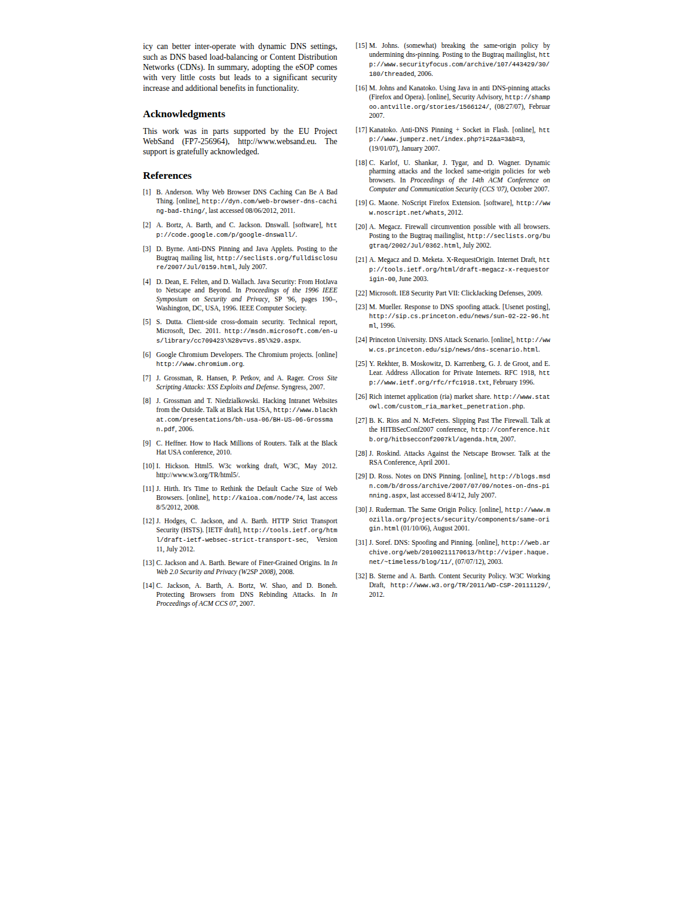icy can better inter-operate with dynamic DNS settings, such as DNS based load-balancing or Content Distribution Networks (CDNs). In summary, adopting the eSOP comes with very little costs but leads to a significant security increase and additional benefits in functionality.
Acknowledgments
This work was in parts supported by the EU Project WebSand (FP7-256964), http://www.websand.eu. The support is gratefully acknowledged.
References
[1] B. Anderson. Why Web Browser DNS Caching Can Be A Bad Thing. [online], http://dyn.com/web-browser-dns-caching-bad-thing/, last accessed 08/06/2012, 2011.
[2] A. Bortz, A. Barth, and C. Jackson. Dnswall. [software], http://code.google.com/p/google-dnswall/.
[3] D. Byrne. Anti-DNS Pinning and Java Applets. Posting to the Bugtraq mailing list, http://seclists.org/fulldisclosure/2007/Jul/0159.html, July 2007.
[4] D. Dean, E. Felten, and D. Wallach. Java Security: From HotJava to Netscape and Beyond. In Proceedings of the 1996 IEEE Symposium on Security and Privacy, SP '96, pages 190–, Washington, DC, USA, 1996. IEEE Computer Society.
[5] S. Dutta. Client-side cross-domain security. Technical report, Microsoft, Dec. 2011. http://msdn.microsoft.com/en-us/library/cc709423\%28v=vs.85\%29.aspx.
[6] Google Chromium Developers. The Chromium projects. [online] http://www.chromium.org.
[7] J. Grossman, R. Hansen, P. Petkov, and A. Rager. Cross Site Scripting Attacks: XSS Exploits and Defense. Syngress, 2007.
[8] J. Grossman and T. Niedzialkowski. Hacking Intranet Websites from the Outside. Talk at Black Hat USA, http://www.blackhat.com/presentations/bh-usa-06/BH-US-06-Grossman.pdf, 2006.
[9] C. Heffner. How to Hack Millions of Routers. Talk at the Black Hat USA conference, 2010.
[10] I. Hickson. Html5. W3c working draft, W3C, May 2012. http://www.w3.org/TR/html5/.
[11] J. Hirth. It's Time to Rethink the Default Cache Size of Web Browsers. [online], http://kaioa.com/node/74, last access 8/5/2012, 2008.
[12] J. Hodges, C. Jackson, and A. Barth. HTTP Strict Transport Security (HSTS). [IETF draft], http://tools.ietf.org/html/draft-ietf-websec-strict-transport-sec, Version 11, July 2012.
[13] C. Jackson and A. Barth. Beware of Finer-Grained Origins. In In Web 2.0 Security and Privacy (W2SP 2008), 2008.
[14] C. Jackson, A. Barth, A. Bortz, W. Shao, and D. Boneh. Protecting Browsers from DNS Rebinding Attacks. In In Proceedings of ACM CCS 07, 2007.
[15] M. Johns. (somewhat) breaking the same-origin policy by undermining dns-pinning. Posting to the Bugtraq mailinglist, http://www.securityfocus.com/archive/107/443429/30/180/threaded, 2006.
[16] M. Johns and Kanatoko. Using Java in anti DNS-pinning attacks (Firefox and Opera). [online], Security Advisory, http://shampoo.antville.org/stories/1566124/, (08/27/07), Februar 2007.
[17] Kanatoko. Anti-DNS Pinning + Socket in Flash. [online], http://www.jumperz.net/index.php?i=2&a=3&b=3, (19/01/07), January 2007.
[18] C. Karlof, U. Shankar, J. Tygar, and D. Wagner. Dynamic pharming attacks and the locked same-origin policies for web browsers. In Proceedings of the 14th ACM Conference on Computer and Communication Security (CCS '07), October 2007.
[19] G. Maone. NoScript Firefox Extension. [software], http://www.noscript.net/whats, 2012.
[20] A. Megacz. Firewall circumvention possible with all browsers. Posting to the Bugtraq mailinglist, http://seclists.org/bugtraq/2002/Jul/0362.html, July 2002.
[21] A. Megacz and D. Meketa. X-RequestOrigin. Internet Draft, http://tools.ietf.org/html/draft-megacz-x-requestorigin-00, June 2003.
[22] Microsoft. IE8 Security Part VII: ClickJacking Defenses, 2009.
[23] M. Mueller. Response to DNS spoofing attack. [Usenet posting], http://sip.cs.princeton.edu/news/sun-02-22-96.html, 1996.
[24] Princeton University. DNS Attack Scenario. [online], http://www.cs.princeton.edu/sip/news/dns-scenario.html.
[25] Y. Rekhter, B. Moskowitz, D. Karrenberg, G. J. de Groot, and E. Lear. Address Allocation for Private Internets. RFC 1918, http://www.ietf.org/rfc/rfc1918.txt, February 1996.
[26] Rich internet application (ria) market share. http://www.statowl.com/custom_ria_market_penetration.php.
[27] B. K. Rios and N. McFeters. Slipping Past The Firewall. Talk at the HITBSecConf2007 conference, http://conference.hitb.org/hitbsecconf2007kl/agenda.htm, 2007.
[28] J. Roskind. Attacks Against the Netscape Browser. Talk at the RSA Conference, April 2001.
[29] D. Ross. Notes on DNS Pinning. [online], http://blogs.msdn.com/b/dross/archive/2007/07/09/notes-on-dns-pinning.aspx, last accessed 8/4/12, July 2007.
[30] J. Ruderman. The Same Origin Policy. [online], http://www.mozilla.org/projects/security/components/same-origin.html (01/10/06), August 2001.
[31] J. Soref. DNS: Spoofing and Pinning. [online], http://web.archive.org/web/20100211170613/http://viper.haque.net/~timeless/blog/11/, (07/07/12), 2003.
[32] B. Sterne and A. Barth. Content Security Policy. W3C Working Draft, http://www.w3.org/TR/2011/WD-CSP-20111129/, 2012.